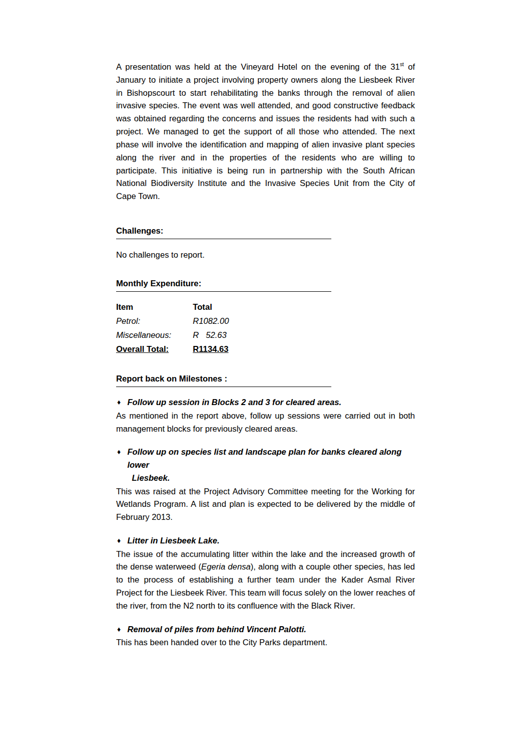A presentation was held at the Vineyard Hotel on the evening of the 31st of January to initiate a project involving property owners along the Liesbeek River in Bishopscourt to start rehabilitating the banks through the removal of alien invasive species. The event was well attended, and good constructive feedback was obtained regarding the concerns and issues the residents had with such a project. We managed to get the support of all those who attended. The next phase will involve the identification and mapping of alien invasive plant species along the river and in the properties of the residents who are willing to participate. This initiative is being run in partnership with the South African National Biodiversity Institute and the Invasive Species Unit from the City of Cape Town.
Challenges:
No challenges to report.
Monthly Expenditure:
| Item | Total |
| Petrol: | R1082.00 |
| Miscellaneous: | R 52.63 |
| Overall Total: | R1134.63 |
Report back on Milestones :
Follow up session in Blocks 2 and 3 for cleared areas.
As mentioned in the report above, follow up sessions were carried out in both management blocks for previously cleared areas.
Follow up on species list and landscape plan for banks cleared along lowerLiesbeek.
This was raised at the Project Advisory Committee meeting for the Working for Wetlands Program. A list and plan is expected to be delivered by the middle of February 2013.
Litter in Liesbeek Lake.
The issue of the accumulating litter within the lake and the increased growth of the dense waterweed (Egeria densa), along with a couple other species, has led to the process of establishing a further team under the Kader Asmal River Project for the Liesbeek River. This team will focus solely on the lower reaches of the river, from the N2 north to its confluence with the Black River.
Removal of piles from behind Vincent Palotti.
This has been handed over to the City Parks department.